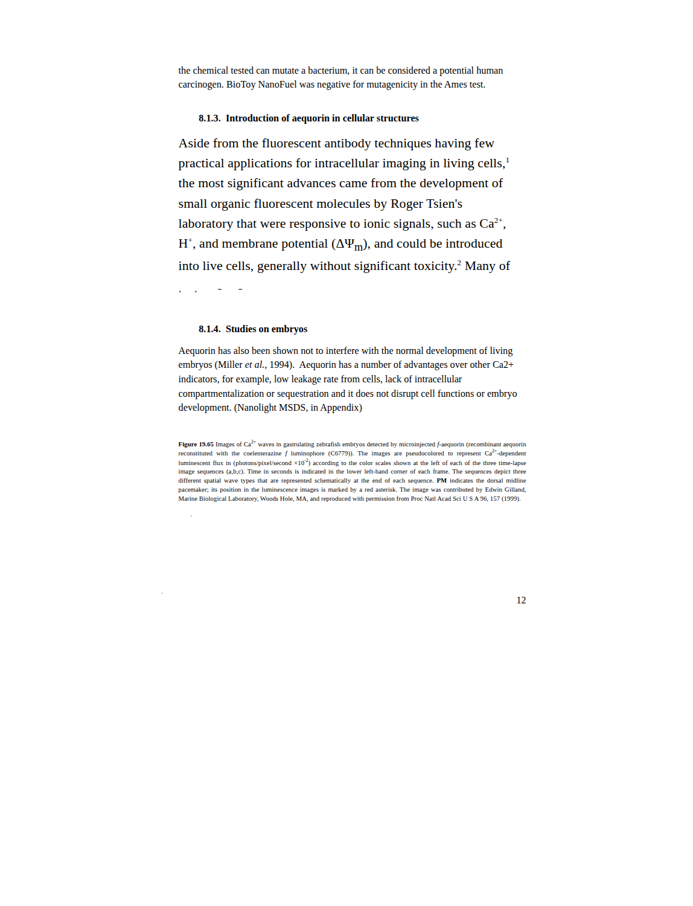the chemical tested can mutate a bacterium, it can be considered a potential human carcinogen. BioToy NanoFuel was negative for mutagenicity in the Ames test.
8.1.3. Introduction of aequorin in cellular structures
Aside from the fluorescent antibody techniques having few practical applications for intracellular imaging in living cells,1 the most significant advances came from the development of small organic fluorescent molecules by Roger Tsien's laboratory that were responsive to ionic signals, such as Ca2+, H+, and membrane potential (ΔΨm), and could be introduced into live cells, generally without significant toxicity.2 Many of
. . - -
8.1.4. Studies on embryos
Aequorin has also been shown not to interfere with the normal development of living embryos (Miller et al., 1994). Aequorin has a number of advantages over other Ca2+ indicators, for example, low leakage rate from cells, lack of intracellular compartmentalization or sequestration and it does not disrupt cell functions or embryo development. (Nanolight MSDS, in Appendix)
Figure 19.65 Images of Ca2+ waves in gastrulating zebrafish embryos detected by microinjected f-aequorin (recombinant aequorin reconstituted with the coelenterazine f luminophore (C6779)). The images are pseudocolored to represent Ca2+-dependent luminescent flux in (photons/pixel/second ×10-2) according to the color scales shown at the left of each of the three time-lapse image sequences (a,b,c). Time in seconds is indicated in the lower left-hand corner of each frame. The sequences depict three different spatial wave types that are represented schematically at the end of each sequence. PM indicates the dorsal midline pacemaker; its position in the luminescence images is marked by a red asterisk. The image was contributed by Edwin Gilland, Marine Biological Laboratory, Woods Hole, MA, and reproduced with permission from Proc Natl Acad Sci U S A 96, 157 (1999).
.
.
12